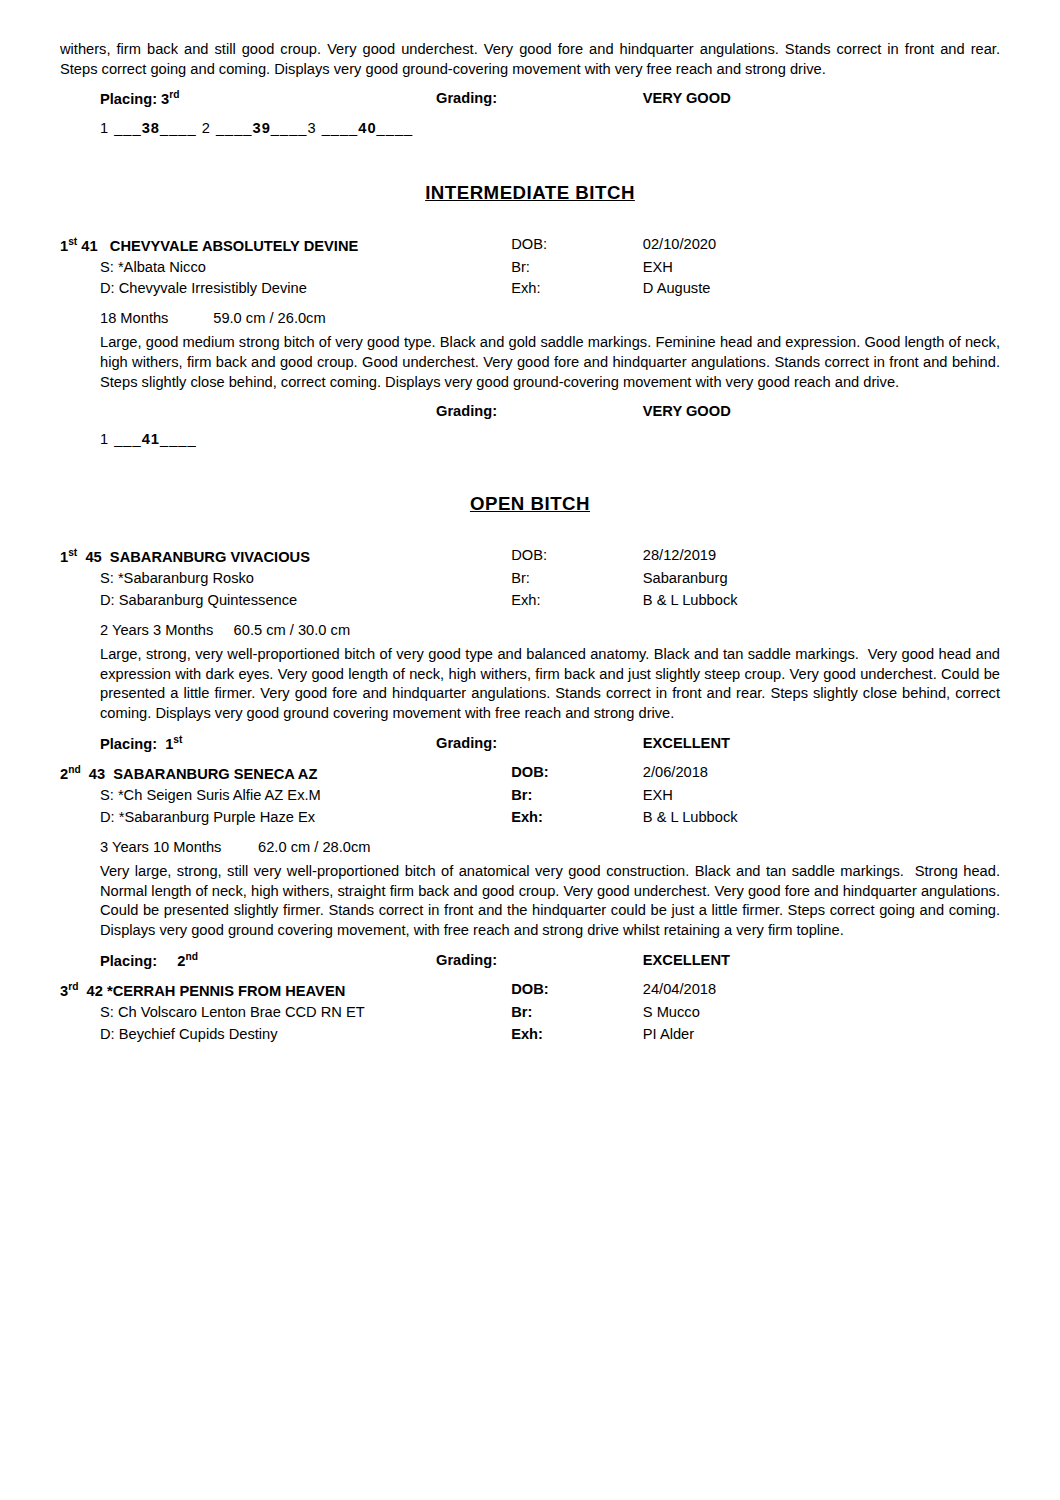withers, firm back and still good croup. Very good underchest. Very good fore and hindquarter angulations. Stands correct in front and rear. Steps correct going and coming. Displays very good ground-covering movement with very free reach and strong drive.
| Placing: 3 rd | Grading: | VERY GOOD |
1 ___38____ 2 ____39____3 ____40____
INTERMEDIATE BITCH
| 1 st 41 CHEVYVALE ABSOLUTELY DEVINE | DOB: | 02/10/2020 |
| S: *Albata Nicco | Br: | EXH |
| D: Chevyvale Irresistibly Devine | Exh: | D Auguste |
18 Months 59.0 cm / 26.0cm
Large, good medium strong bitch of very good type. Black and gold saddle markings. Feminine head and expression. Good length of neck, high withers, firm back and good croup. Good underchest. Very good fore and hindquarter angulations. Stands correct in front and behind. Steps slightly close behind, correct coming. Displays very good ground-covering movement with very good reach and drive.
| | Grading: | VERY GOOD |
1 ___41____
OPEN BITCH
| 1 st 45 SABARANBURG VIVACIOUS | DOB: | 28/12/2019 |
| S: *Sabaranburg Rosko | Br: | Sabaranburg |
| D: Sabaranburg Quintessence | Exh: | B & L Lubbock |
2 Years 3 Months 60.5 cm / 30.0 cm
Large, strong, very well-proportioned bitch of very good type and balanced anatomy. Black and tan saddle markings. Very good head and expression with dark eyes. Very good length of neck, high withers, firm back and just slightly steep croup. Very good underchest. Could be presented a little firmer. Very good fore and hindquarter angulations. Stands correct in front and rear. Steps slightly close behind, correct coming. Displays very good ground covering movement with free reach and strong drive.
| Placing: 1 st | Grading: | EXCELLENT |
| 2 nd 43 SABARANBURG SENECA AZ | DOB: | 2/06/2018 |
| S: *Ch Seigen Suris Alfie AZ Ex.M | Br: | EXH |
| D: *Sabaranburg Purple Haze Ex | Exh: | B & L Lubbock |
3 Years 10 Months 62.0 cm / 28.0cm
Very large, strong, still very well-proportioned bitch of anatomical very good construction. Black and tan saddle markings. Strong head. Normal length of neck, high withers, straight firm back and good croup. Very good underchest. Very good fore and hindquarter angulations. Could be presented slightly firmer. Stands correct in front and the hindquarter could be just a little firmer. Steps correct going and coming. Displays very good ground covering movement, with free reach and strong drive whilst retaining a very firm topline.
| Placing: 2 nd | Grading: | EXCELLENT |
| 3 rd 42 *CERRAH PENNIS FROM HEAVEN | DOB: | 24/04/2018 |
| S: Ch Volscaro Lenton Brae CCD RN ET | Br: | S Mucco |
| D: Beychief Cupids Destiny | Exh: | PI Alder |